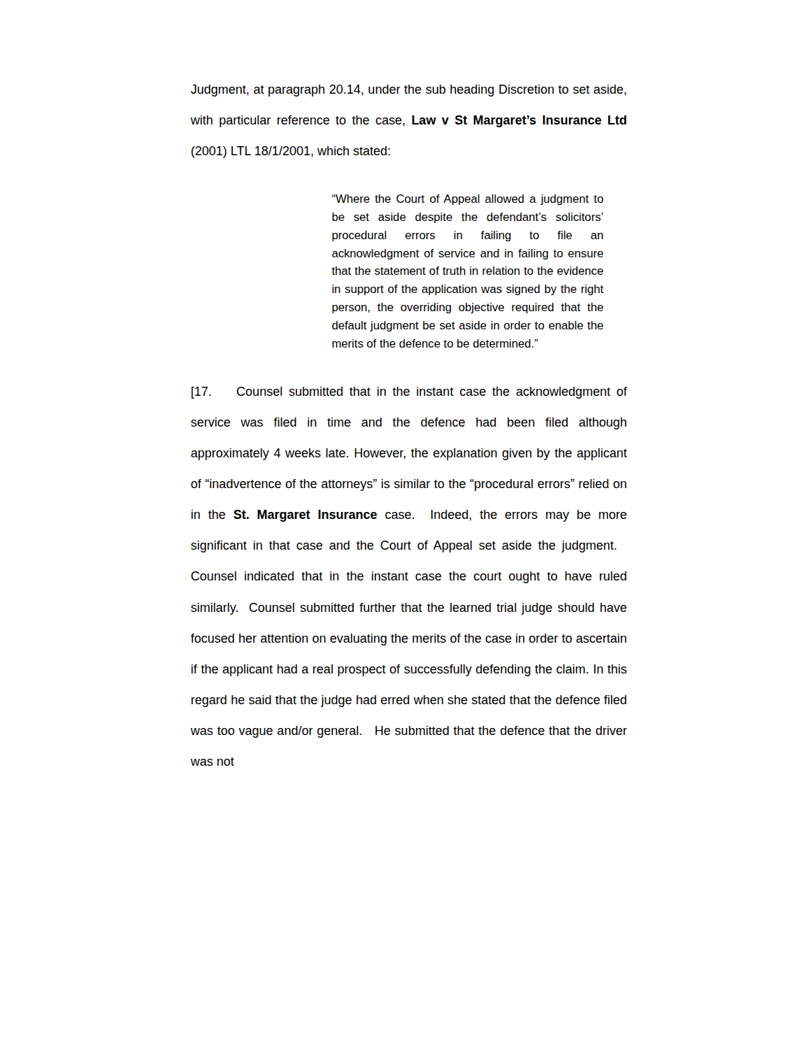Judgment, at paragraph 20.14, under the sub heading Discretion to set aside, with particular reference to the case, Law v St Margaret’s Insurance Ltd (2001) LTL 18/1/2001, which stated:
“Where the Court of Appeal allowed a judgment to be set aside despite the defendant’s solicitors’ procedural errors in failing to file an acknowledgment of service and in failing to ensure that the statement of truth in relation to the evidence in support of the application was signed by the right person, the overriding objective required that the default judgment be set aside in order to enable the merits of the defence to be determined.”
[17. Counsel submitted that in the instant case the acknowledgment of service was filed in time and the defence had been filed although approximately 4 weeks late. However, the explanation given by the applicant of “inadvertence of the attorneys” is similar to the “procedural errors” relied on in the St. Margaret Insurance case. Indeed, the errors may be more significant in that case and the Court of Appeal set aside the judgment. Counsel indicated that in the instant case the court ought to have ruled similarly. Counsel submitted further that the learned trial judge should have focused her attention on evaluating the merits of the case in order to ascertain if the applicant had a real prospect of successfully defending the claim. In this regard he said that the judge had erred when she stated that the defence filed was too vague and/or general. He submitted that the defence that the driver was not